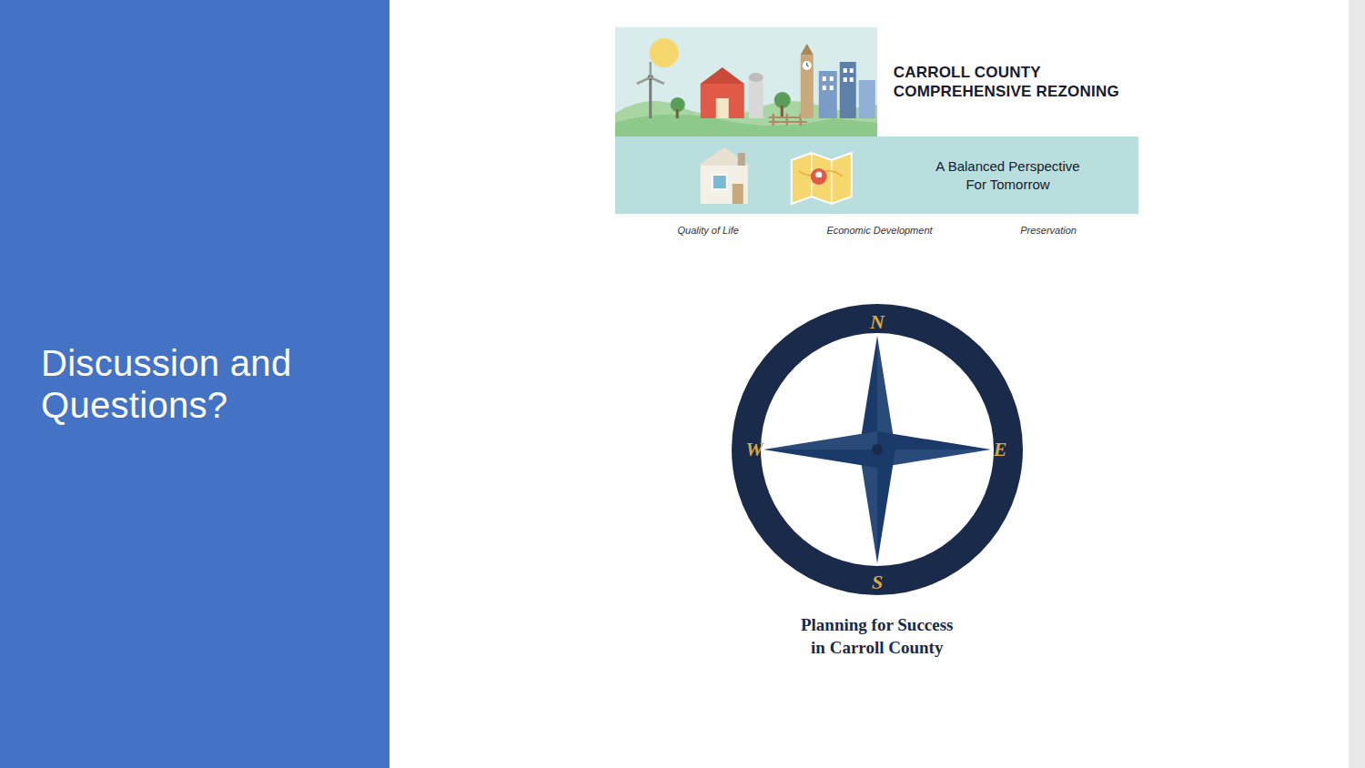Discussion and Questions?
CARROLL COUNTY
COMPREHENSIVE REZONING
A Balanced Perspective
For Tomorrow
Quality of Life Economic Development Preservation
Carroll County Department of Planning N E S W
Planning for Success
in Carroll County